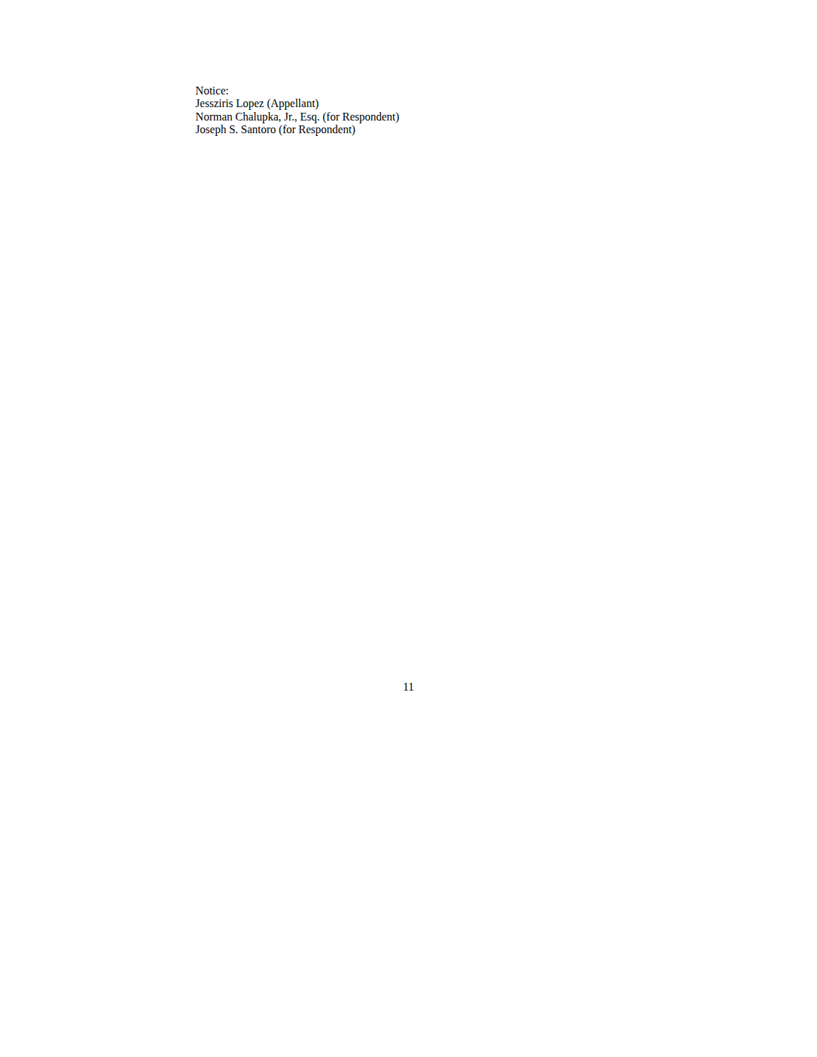Notice:
Jessziris Lopez (Appellant)
Norman Chalupka, Jr., Esq. (for Respondent)
Joseph S. Santoro (for Respondent)
11